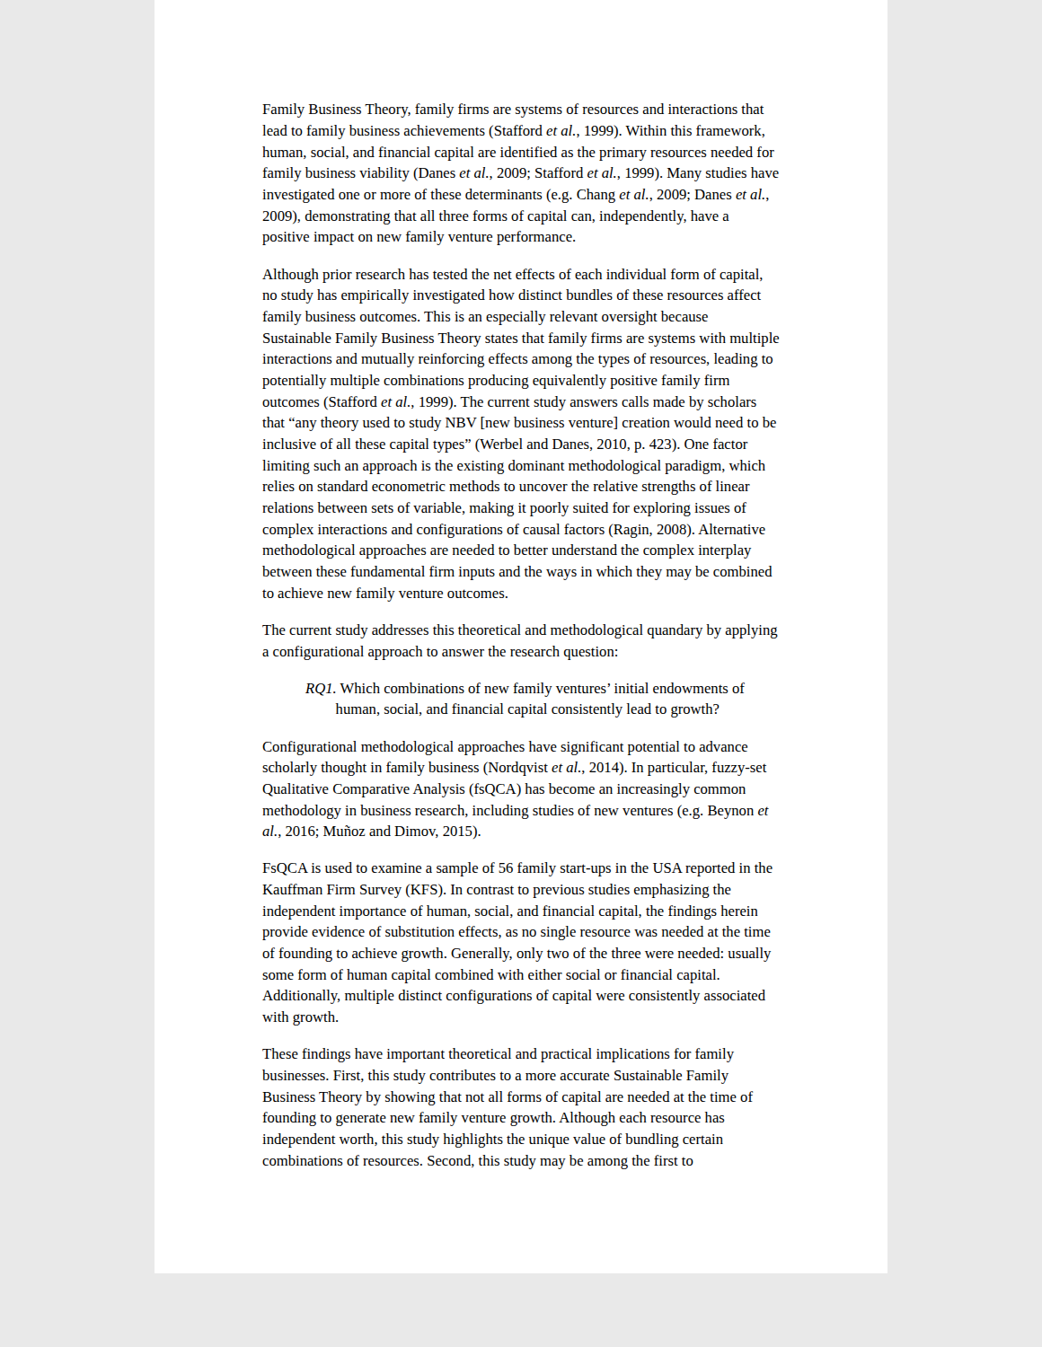Family Business Theory, family firms are systems of resources and interactions that lead to family business achievements (Stafford et al., 1999). Within this framework, human, social, and financial capital are identified as the primary resources needed for family business viability (Danes et al., 2009; Stafford et al., 1999). Many studies have investigated one or more of these determinants (e.g. Chang et al., 2009; Danes et al., 2009), demonstrating that all three forms of capital can, independently, have a positive impact on new family venture performance.
Although prior research has tested the net effects of each individual form of capital, no study has empirically investigated how distinct bundles of these resources affect family business outcomes. This is an especially relevant oversight because Sustainable Family Business Theory states that family firms are systems with multiple interactions and mutually reinforcing effects among the types of resources, leading to potentially multiple combinations producing equivalently positive family firm outcomes (Stafford et al., 1999). The current study answers calls made by scholars that “any theory used to study NBV [new business venture] creation would need to be inclusive of all these capital types” (Werbel and Danes, 2010, p. 423). One factor limiting such an approach is the existing dominant methodological paradigm, which relies on standard econometric methods to uncover the relative strengths of linear relations between sets of variable, making it poorly suited for exploring issues of complex interactions and configurations of causal factors (Ragin, 2008). Alternative methodological approaches are needed to better understand the complex interplay between these fundamental firm inputs and the ways in which they may be combined to achieve new family venture outcomes.
The current study addresses this theoretical and methodological quandary by applying a configurational approach to answer the research question:
RQ1. Which combinations of new family ventures’ initial endowments of human, social, and financial capital consistently lead to growth?
Configurational methodological approaches have significant potential to advance scholarly thought in family business (Nordqvist et al., 2014). In particular, fuzzy-set Qualitative Comparative Analysis (fsQCA) has become an increasingly common methodology in business research, including studies of new ventures (e.g. Beynon et al., 2016; Muñoz and Dimov, 2015).
FsQCA is used to examine a sample of 56 family start-ups in the USA reported in the Kauffman Firm Survey (KFS). In contrast to previous studies emphasizing the independent importance of human, social, and financial capital, the findings herein provide evidence of substitution effects, as no single resource was needed at the time of founding to achieve growth. Generally, only two of the three were needed: usually some form of human capital combined with either social or financial capital. Additionally, multiple distinct configurations of capital were consistently associated with growth.
These findings have important theoretical and practical implications for family businesses. First, this study contributes to a more accurate Sustainable Family Business Theory by showing that not all forms of capital are needed at the time of founding to generate new family venture growth. Although each resource has independent worth, this study highlights the unique value of bundling certain combinations of resources. Second, this study may be among the first to